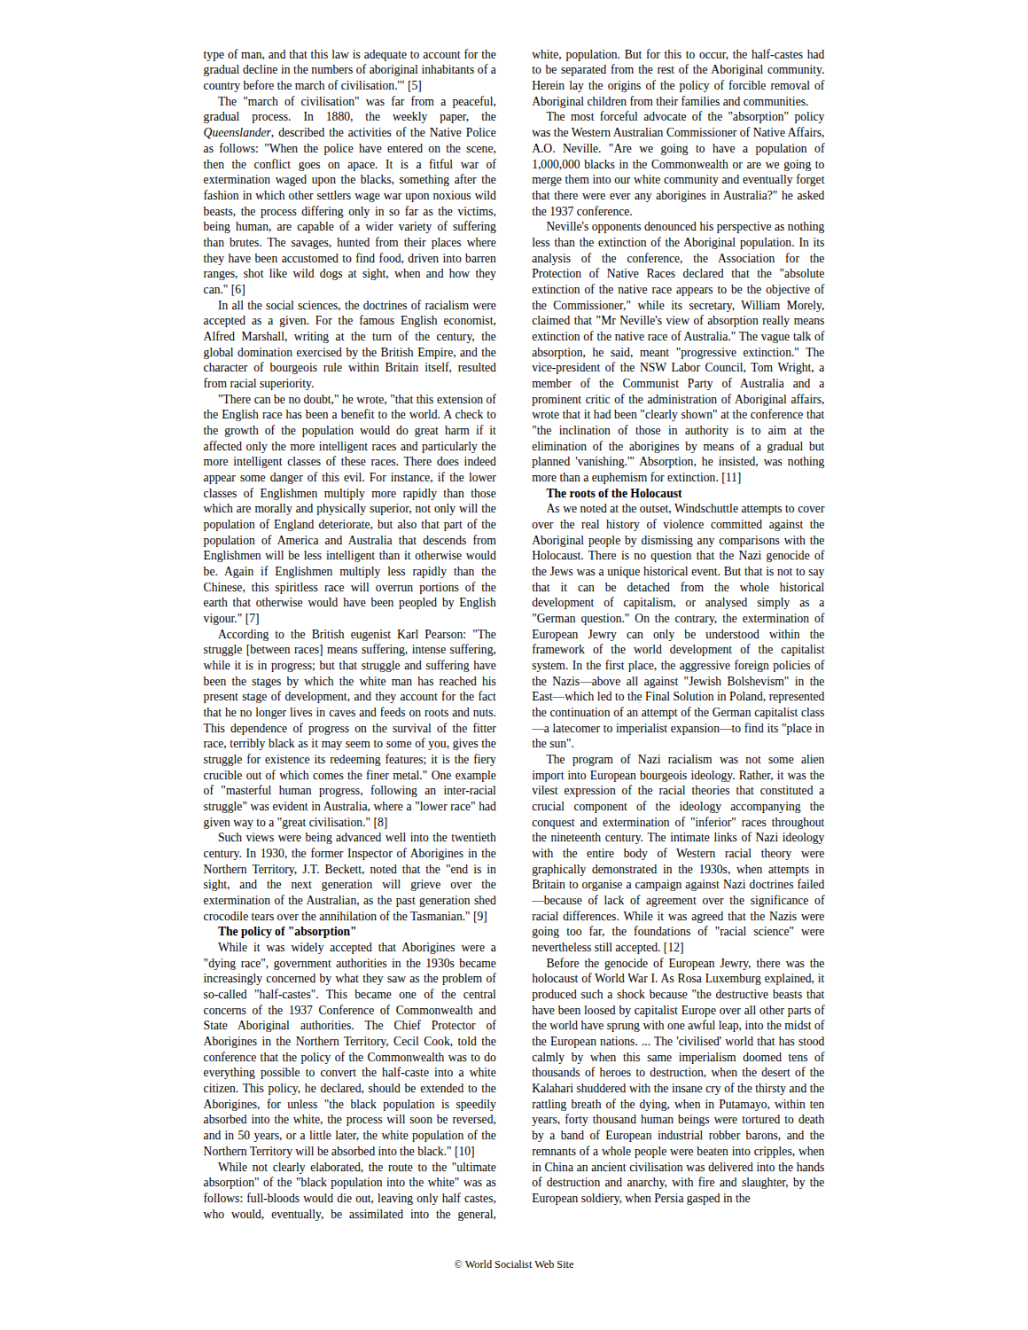type of man, and that this law is adequate to account for the gradual decline in the numbers of aboriginal inhabitants of a country before the march of civilisation.'" [5]
The "march of civilisation" was far from a peaceful, gradual process. In 1880, the weekly paper, the Queenslander, described the activities of the Native Police as follows: "When the police have entered on the scene, then the conflict goes on apace. It is a fitful war of extermination waged upon the blacks, something after the fashion in which other settlers wage war upon noxious wild beasts, the process differing only in so far as the victims, being human, are capable of a wider variety of suffering than brutes. The savages, hunted from their places where they have been accustomed to find food, driven into barren ranges, shot like wild dogs at sight, when and how they can." [6]
In all the social sciences, the doctrines of racialism were accepted as a given. For the famous English economist, Alfred Marshall, writing at the turn of the century, the global domination exercised by the British Empire, and the character of bourgeois rule within Britain itself, resulted from racial superiority.
"There can be no doubt," he wrote, "that this extension of the English race has been a benefit to the world. A check to the growth of the population would do great harm if it affected only the more intelligent races and particularly the more intelligent classes of these races. There does indeed appear some danger of this evil. For instance, if the lower classes of Englishmen multiply more rapidly than those which are morally and physically superior, not only will the population of England deteriorate, but also that part of the population of America and Australia that descends from Englishmen will be less intelligent than it otherwise would be. Again if Englishmen multiply less rapidly than the Chinese, this spiritless race will overrun portions of the earth that otherwise would have been peopled by English vigour." [7]
According to the British eugenist Karl Pearson: "The struggle [between races] means suffering, intense suffering, while it is in progress; but that struggle and suffering have been the stages by which the white man has reached his present stage of development, and they account for the fact that he no longer lives in caves and feeds on roots and nuts. This dependence of progress on the survival of the fitter race, terribly black as it may seem to some of you, gives the struggle for existence its redeeming features; it is the fiery crucible out of which comes the finer metal." One example of "masterful human progress, following an inter-racial struggle" was evident in Australia, where a "lower race" had given way to a "great civilisation." [8]
Such views were being advanced well into the twentieth century. In 1930, the former Inspector of Aborigines in the Northern Territory, J.T. Beckett, noted that the "end is in sight, and the next generation will grieve over the extermination of the Australian, as the past generation shed crocodile tears over the annihilation of the Tasmanian." [9]
The policy of "absorption"
While it was widely accepted that Aborigines were a "dying race", government authorities in the 1930s became increasingly concerned by what they saw as the problem of so-called "half-castes". This became one of the central concerns of the 1937 Conference of Commonwealth and State Aboriginal authorities. The Chief Protector of Aborigines in the Northern Territory, Cecil Cook, told the conference that the policy of the Commonwealth was to do everything possible to convert the half-caste into a white citizen. This policy, he declared, should be extended to the Aborigines, for unless "the black population is speedily absorbed into the white, the process will soon be reversed, and in 50 years, or a little later, the white population of the Northern Territory will be absorbed into the black." [10]
While not clearly elaborated, the route to the "ultimate absorption" of the "black population into the white" was as follows: full-bloods would die out, leaving only half castes, who would, eventually, be assimilated into the general, white, population. But for this to occur, the half-castes had to be separated from the rest of the Aboriginal community. Herein lay the origins of the policy of forcible removal of Aboriginal children from their families and communities.
The most forceful advocate of the "absorption" policy was the Western Australian Commissioner of Native Affairs, A.O. Neville. "Are we going to have a population of 1,000,000 blacks in the Commonwealth or are we going to merge them into our white community and eventually forget that there were ever any aborigines in Australia?" he asked the 1937 conference.
Neville's opponents denounced his perspective as nothing less than the extinction of the Aboriginal population. In its analysis of the conference, the Association for the Protection of Native Races declared that the "absolute extinction of the native race appears to be the objective of the Commissioner," while its secretary, William Morely, claimed that "Mr Neville's view of absorption really means extinction of the native race of Australia." The vague talk of absorption, he said, meant "progressive extinction." The vice-president of the NSW Labor Council, Tom Wright, a member of the Communist Party of Australia and a prominent critic of the administration of Aboriginal affairs, wrote that it had been "clearly shown" at the conference that "the inclination of those in authority is to aim at the elimination of the aborigines by means of a gradual but planned 'vanishing.'" Absorption, he insisted, was nothing more than a euphemism for extinction. [11]
The roots of the Holocaust
As we noted at the outset, Windschuttle attempts to cover over the real history of violence committed against the Aboriginal people by dismissing any comparisons with the Holocaust. There is no question that the Nazi genocide of the Jews was a unique historical event. But that is not to say that it can be detached from the whole historical development of capitalism, or analysed simply as a "German question." On the contrary, the extermination of European Jewry can only be understood within the framework of the world development of the capitalist system. In the first place, the aggressive foreign policies of the Nazis—above all against "Jewish Bolshevism" in the East—which led to the Final Solution in Poland, represented the continuation of an attempt of the German capitalist class—a latecomer to imperialist expansion—to find its "place in the sun".
The program of Nazi racialism was not some alien import into European bourgeois ideology. Rather, it was the vilest expression of the racial theories that constituted a crucial component of the ideology accompanying the conquest and extermination of "inferior" races throughout the nineteenth century. The intimate links of Nazi ideology with the entire body of Western racial theory were graphically demonstrated in the 1930s, when attempts in Britain to organise a campaign against Nazi doctrines failed—because of lack of agreement over the significance of racial differences. While it was agreed that the Nazis were going too far, the foundations of "racial science" were nevertheless still accepted. [12]
Before the genocide of European Jewry, there was the holocaust of World War I. As Rosa Luxemburg explained, it produced such a shock because "the destructive beasts that have been loosed by capitalist Europe over all other parts of the world have sprung with one awful leap, into the midst of the European nations. ... The 'civilised' world that has stood calmly by when this same imperialism doomed tens of thousands of heroes to destruction, when the desert of the Kalahari shuddered with the insane cry of the thirsty and the rattling breath of the dying, when in Putamayo, within ten years, forty thousand human beings were tortured to death by a band of European industrial robber barons, and the remnants of a whole people were beaten into cripples, when in China an ancient civilisation was delivered into the hands of destruction and anarchy, with fire and slaughter, by the European soldiery, when Persia gasped in the
© World Socialist Web Site